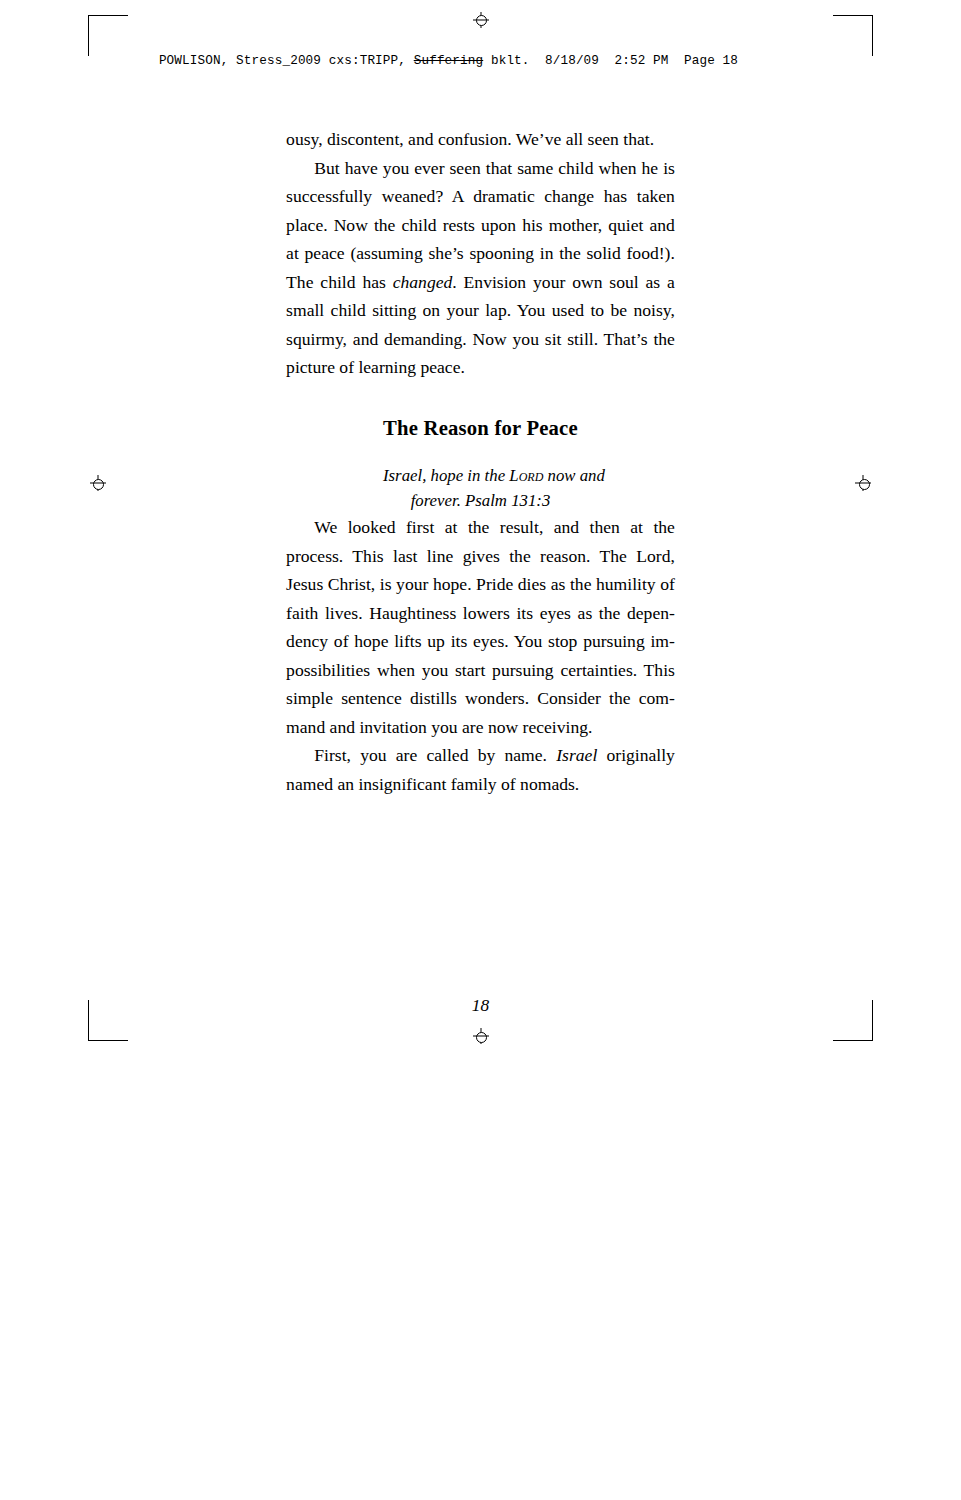POWLISON, Stress_2009 cxs:TRIPP, Suffering bklt. 8/18/09 2:52 PM Page 18
ousy, discontent, and confusion. We’ve all seen that.
But have you ever seen that same child when he is successfully weaned? A dramatic change has taken place. Now the child rests upon his mother, quiet and at peace (assuming she’s spooning in the solid food!). The child has changed. Envision your own soul as a small child sitting on your lap. You used to be noisy, squirmy, and demanding. Now you sit still. That’s the picture of learning peace.
The Reason for Peace
Israel, hope in the Lord now and
forever. Psalm 131:3
We looked first at the result, and then at the process. This last line gives the reason. The Lord, Jesus Christ, is your hope. Pride dies as the humility of faith lives. Haughtiness lowers its eyes as the dependency of hope lifts up its eyes. You stop pursuing impossibilities when you start pursuing certainties. This simple sentence distills wonders. Consider the command and invitation you are now receiving.
First, you are called by name. Israel originally named an insignificant family of nomads.
18